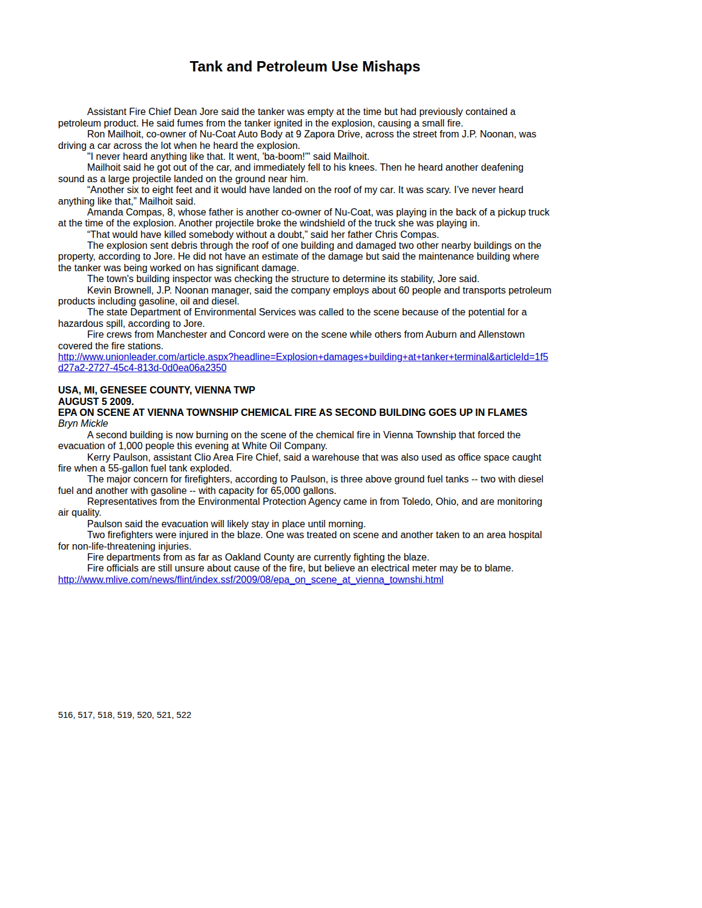Tank and Petroleum Use Mishaps
Assistant Fire Chief Dean Jore said the tanker was empty at the time but had previously contained a petroleum product. He said fumes from the tanker ignited in the explosion, causing a small fire.
Ron Mailhoit, co-owner of Nu-Coat Auto Body at 9 Zapora Drive, across the street from J.P. Noonan, was driving a car across the lot when he heard the explosion.
"I never heard anything like that. It went, 'ba-boom!'" said Mailhoit.
Mailhoit said he got out of the car, and immediately fell to his knees. Then he heard another deafening sound as a large projectile landed on the ground near him.
“Another six to eight feet and it would have landed on the roof of my car. It was scary. I’ve never heard anything like that,” Mailhoit said.
Amanda Compas, 8, whose father is another co-owner of Nu-Coat, was playing in the back of a pickup truck at the time of the explosion. Another projectile broke the windshield of the truck she was playing in.
“That would have killed somebody without a doubt,” said her father Chris Compas.
The explosion sent debris through the roof of one building and damaged two other nearby buildings on the property, according to Jore. He did not have an estimate of the damage but said the maintenance building where the tanker was being worked on has significant damage.
The town's building inspector was checking the structure to determine its stability, Jore said.
Kevin Brownell, J.P. Noonan manager, said the company employs about 60 people and transports petroleum products including gasoline, oil and diesel.
The state Department of Environmental Services was called to the scene because of the potential for a hazardous spill, according to Jore.
Fire crews from Manchester and Concord were on the scene while others from Auburn and Allenstown covered the fire stations.
http://www.unionleader.com/article.aspx?headline=Explosion+damages+building+at+tanker+terminal&articleId=1f5d27a2-2727-45c4-813d-0d0ea06a2350
USA, MI, GENESEE COUNTY, VIENNA TWP
AUGUST 5 2009.
EPA ON SCENE AT VIENNA TOWNSHIP CHEMICAL FIRE AS SECOND BUILDING GOES UP IN FLAMES
Bryn Mickle
A second building is now burning on the scene of the chemical fire in Vienna Township that forced the evacuation of 1,000 people this evening at White Oil Company.
Kerry Paulson, assistant Clio Area Fire Chief, said a warehouse that was also used as office space caught fire when a 55-gallon fuel tank exploded.
The major concern for firefighters, according to Paulson, is three above ground fuel tanks -- two with diesel fuel and another with gasoline -- with capacity for 65,000 gallons.
Representatives from the Environmental Protection Agency came in from Toledo, Ohio, and are monitoring air quality.
Paulson said the evacuation will likely stay in place until morning.
Two firefighters were injured in the blaze. One was treated on scene and another taken to an area hospital for non-life-threatening injuries.
Fire departments from as far as Oakland County are currently fighting the blaze.
Fire officials are still unsure about cause of the fire, but believe an electrical meter may be to blame.
http://www.mlive.com/news/flint/index.ssf/2009/08/epa_on_scene_at_vienna_townshi.html
516, 517, 518, 519, 520, 521, 522